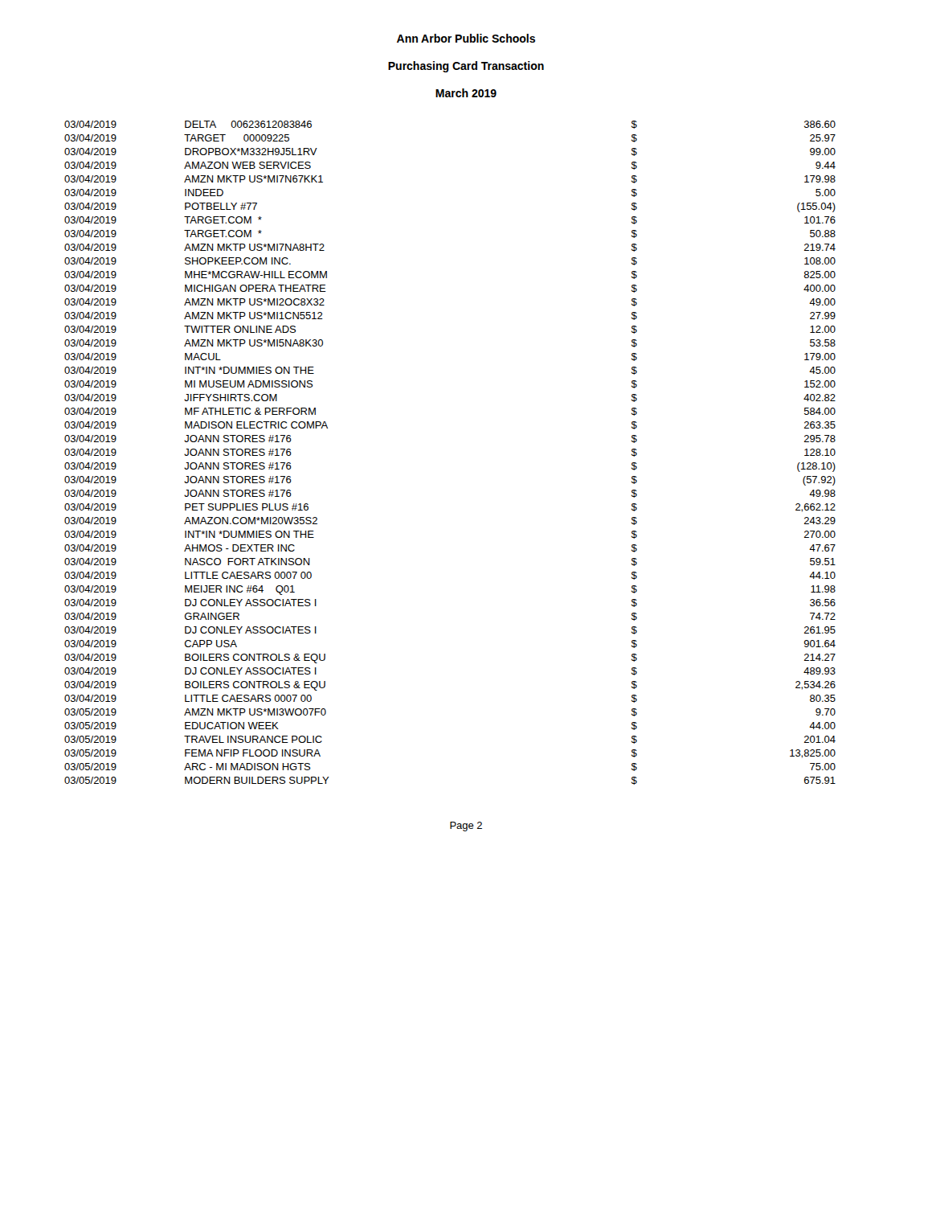Ann Arbor Public Schools
Purchasing Card Transaction
March 2019
| 03/04/2019 | DELTA 00623612083846 | $ | 386.60 |
| 03/04/2019 | TARGET 00009225 | $ | 25.97 |
| 03/04/2019 | DROPBOX*M332H9J5L1RV | $ | 99.00 |
| 03/04/2019 | AMAZON WEB SERVICES | $ | 9.44 |
| 03/04/2019 | AMZN MKTP US*MI7N67KK1 | $ | 179.98 |
| 03/04/2019 | INDEED | $ | 5.00 |
| 03/04/2019 | POTBELLY #77 | $ | (155.04) |
| 03/04/2019 | TARGET.COM * | $ | 101.76 |
| 03/04/2019 | TARGET.COM * | $ | 50.88 |
| 03/04/2019 | AMZN MKTP US*MI7NA8HT2 | $ | 219.74 |
| 03/04/2019 | SHOPKEEP.COM INC. | $ | 108.00 |
| 03/04/2019 | MHE*MCGRAW-HILL ECOMM | $ | 825.00 |
| 03/04/2019 | MICHIGAN OPERA THEATRE | $ | 400.00 |
| 03/04/2019 | AMZN MKTP US*MI2OC8X32 | $ | 49.00 |
| 03/04/2019 | AMZN MKTP US*MI1CN5512 | $ | 27.99 |
| 03/04/2019 | TWITTER ONLINE ADS | $ | 12.00 |
| 03/04/2019 | AMZN MKTP US*MI5NA8K30 | $ | 53.58 |
| 03/04/2019 | MACUL | $ | 179.00 |
| 03/04/2019 | INT*IN *DUMMIES ON THE | $ | 45.00 |
| 03/04/2019 | MI MUSEUM ADMISSIONS | $ | 152.00 |
| 03/04/2019 | JIFFYSHIRTS.COM | $ | 402.82 |
| 03/04/2019 | MF ATHLETIC & PERFORM | $ | 584.00 |
| 03/04/2019 | MADISON ELECTRIC COMPA | $ | 263.35 |
| 03/04/2019 | JOANN STORES #176 | $ | 295.78 |
| 03/04/2019 | JOANN STORES #176 | $ | 128.10 |
| 03/04/2019 | JOANN STORES #176 | $ | (128.10) |
| 03/04/2019 | JOANN STORES #176 | $ | (57.92) |
| 03/04/2019 | JOANN STORES #176 | $ | 49.98 |
| 03/04/2019 | PET SUPPLIES PLUS #16 | $ | 2,662.12 |
| 03/04/2019 | AMAZON.COM*MI20W35S2 | $ | 243.29 |
| 03/04/2019 | INT*IN *DUMMIES ON THE | $ | 270.00 |
| 03/04/2019 | AHMOS - DEXTER INC | $ | 47.67 |
| 03/04/2019 | NASCO FORT ATKINSON | $ | 59.51 |
| 03/04/2019 | LITTLE CAESARS 0007 00 | $ | 44.10 |
| 03/04/2019 | MEIJER INC #64 Q01 | $ | 11.98 |
| 03/04/2019 | DJ CONLEY ASSOCIATES I | $ | 36.56 |
| 03/04/2019 | GRAINGER | $ | 74.72 |
| 03/04/2019 | DJ CONLEY ASSOCIATES I | $ | 261.95 |
| 03/04/2019 | CAPP USA | $ | 901.64 |
| 03/04/2019 | BOILERS CONTROLS & EQU | $ | 214.27 |
| 03/04/2019 | DJ CONLEY ASSOCIATES I | $ | 489.93 |
| 03/04/2019 | BOILERS CONTROLS & EQU | $ | 2,534.26 |
| 03/04/2019 | LITTLE CAESARS 0007 00 | $ | 80.35 |
| 03/05/2019 | AMZN MKTP US*MI3WO07F0 | $ | 9.70 |
| 03/05/2019 | EDUCATION WEEK | $ | 44.00 |
| 03/05/2019 | TRAVEL INSURANCE POLIC | $ | 201.04 |
| 03/05/2019 | FEMA NFIP FLOOD INSURA | $ | 13,825.00 |
| 03/05/2019 | ARC - MI MADISON HGTS | $ | 75.00 |
| 03/05/2019 | MODERN BUILDERS SUPPLY | $ | 675.91 |
Page 2